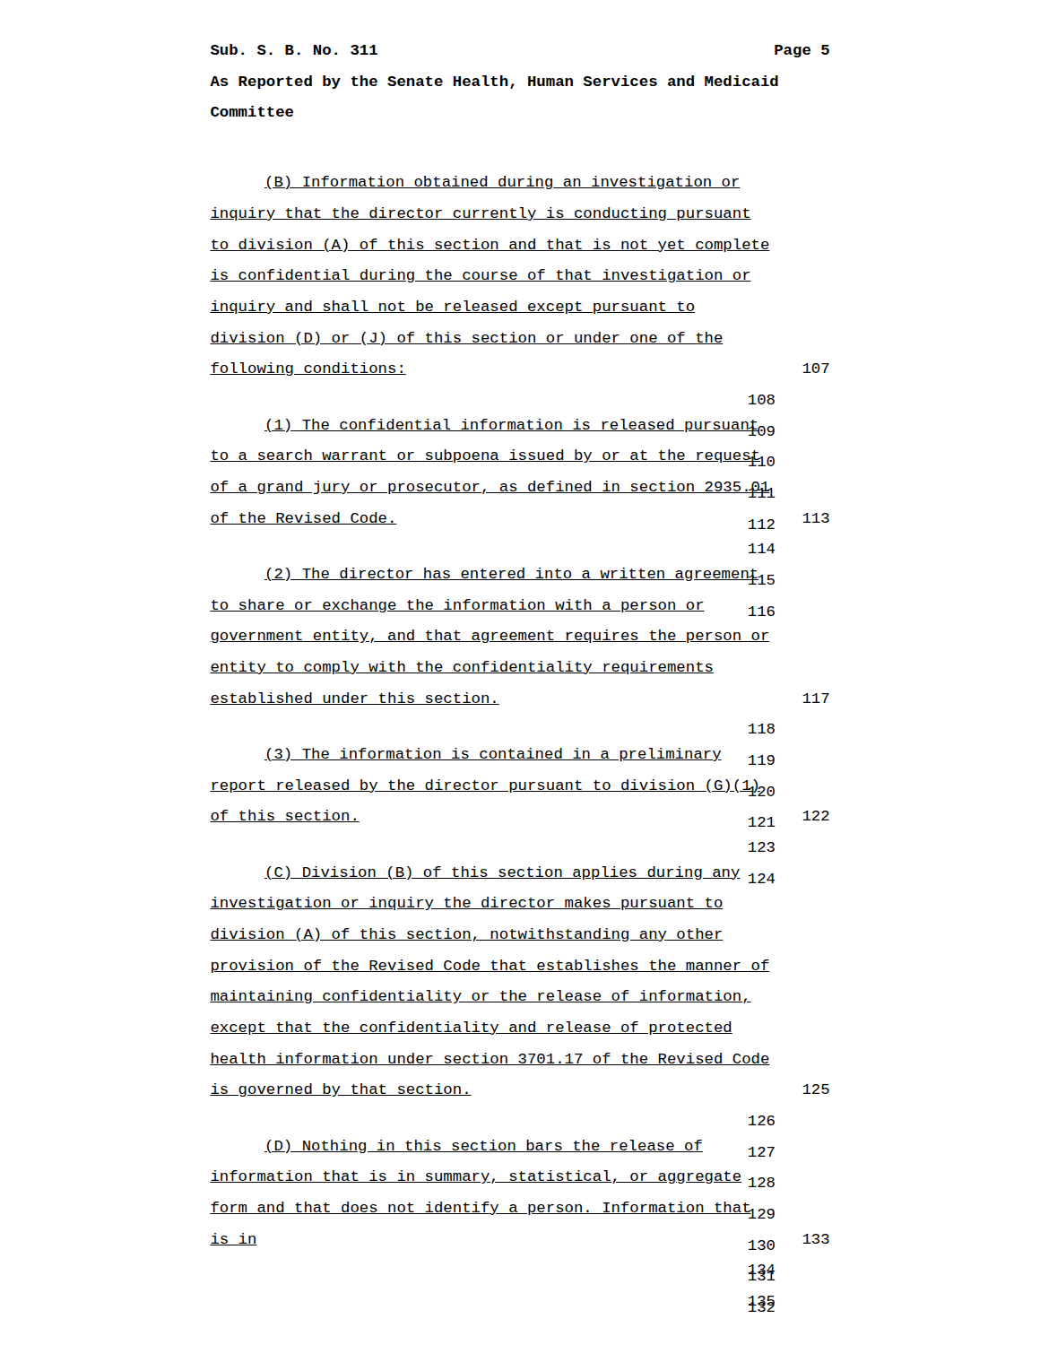Sub. S. B. No. 311 Page 5
As Reported by the Senate Health, Human Services and Medicaid Committee
(B) Information obtained during an investigation or inquiry that the director currently is conducting pursuant to division (A) of this section and that is not yet complete is confidential during the course of that investigation or inquiry and shall not be released except pursuant to division (D) or (J) of this section or under one of the following conditions: 107
108
109
110
111
112
(1) The confidential information is released pursuant to a search warrant or subpoena issued by or at the request of a grand jury or prosecutor, as defined in section 2935.01 of the Revised Code. 113
114
115
116
(2) The director has entered into a written agreement to share or exchange the information with a person or government entity, and that agreement requires the person or entity to comply with the confidentiality requirements established under this section. 117
118
119
120
121
(3) The information is contained in a preliminary report released by the director pursuant to division (G)(1) of this section. 122
123
124
(C) Division (B) of this section applies during any investigation or inquiry the director makes pursuant to division (A) of this section, notwithstanding any other provision of the Revised Code that establishes the manner of maintaining confidentiality or the release of information, except that the confidentiality and release of protected health information under section 3701.17 of the Revised Code is governed by that section. 125
126
127
128
129
130
131
132
(D) Nothing in this section bars the release of information that is in summary, statistical, or aggregate form and that does not identify a person. Information that is in 133
134
135